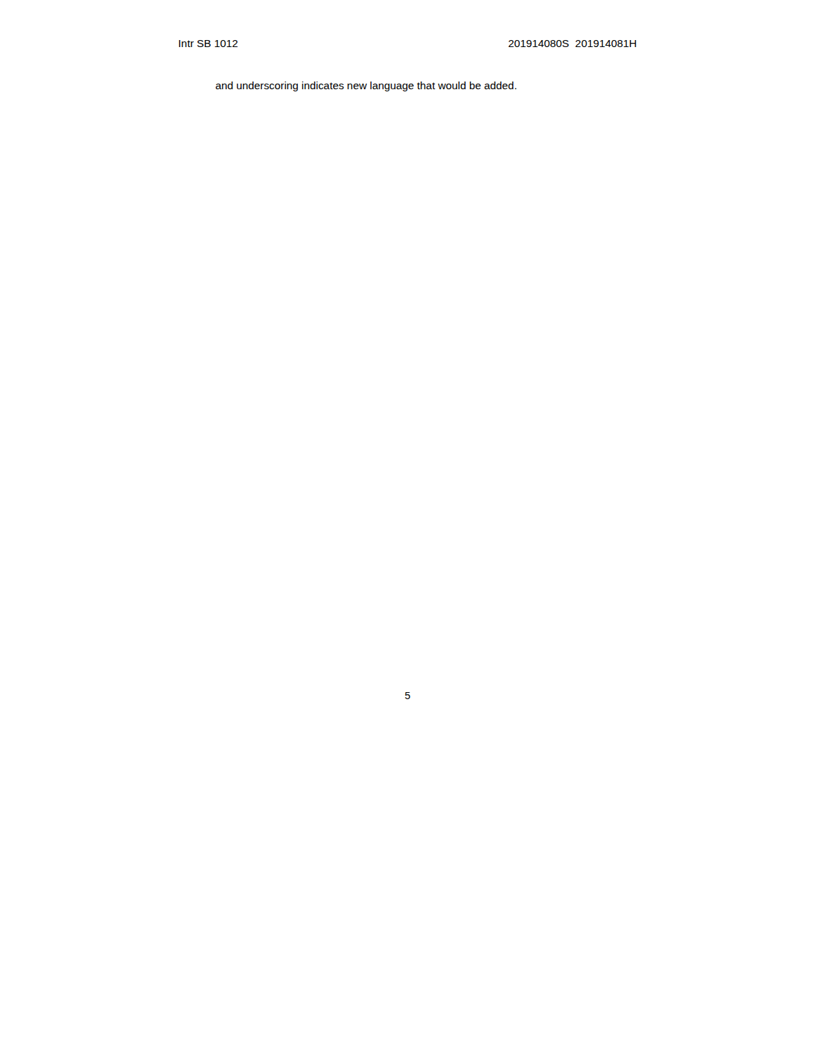Intr SB 1012
201914080S 201914081H
and underscoring indicates new language that would be added.
5